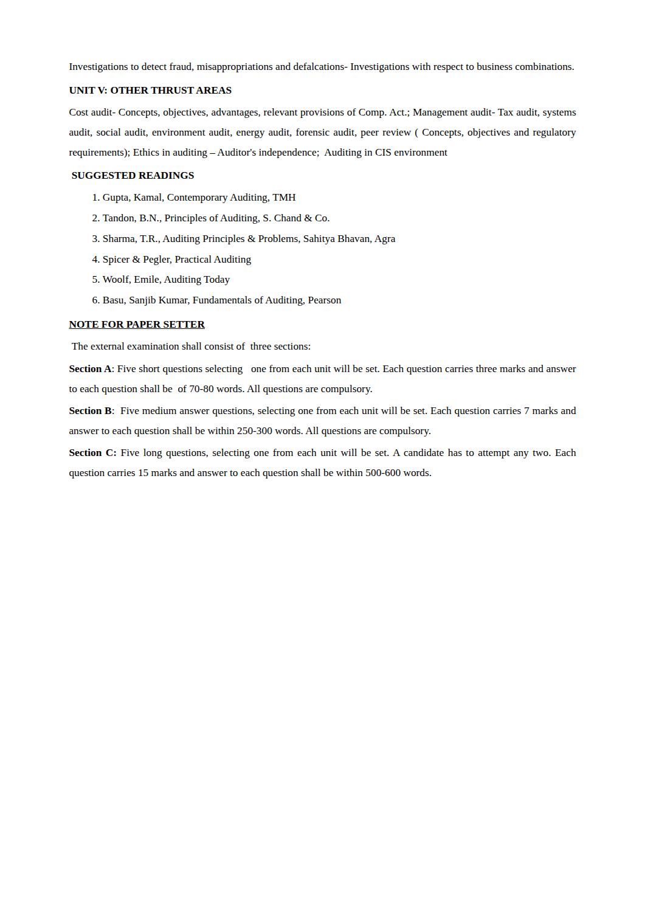Investigations to detect fraud, misappropriations and defalcations- Investigations with respect to business combinations.
Unit V: Other Thrust Areas
Cost audit- Concepts, objectives, advantages, relevant provisions of Comp. Act.; Management audit- Tax audit, systems audit, social audit, environment audit, energy audit, forensic audit, peer review ( Concepts, objectives and regulatory requirements); Ethics in auditing – Auditor's independence; Auditing in CIS environment
Suggested Readings
Gupta, Kamal, Contemporary Auditing, TMH
Tandon, B.N., Principles of Auditing, S. Chand & Co.
Sharma, T.R., Auditing Principles & Problems, Sahitya Bhavan, Agra
Spicer & Pegler, Practical Auditing
Woolf, Emile, Auditing Today
Basu, Sanjib Kumar, Fundamentals of Auditing, Pearson
Note for Paper Setter
The external examination shall consist of three sections:
Section A: Five short questions selecting one from each unit will be set. Each question carries three marks and answer to each question shall be of 70-80 words. All questions are compulsory.
Section B: Five medium answer questions, selecting one from each unit will be set. Each question carries 7 marks and answer to each question shall be within 250-300 words. All questions are compulsory.
Section C: Five long questions, selecting one from each unit will be set. A candidate has to attempt any two. Each question carries 15 marks and answer to each question shall be within 500-600 words.